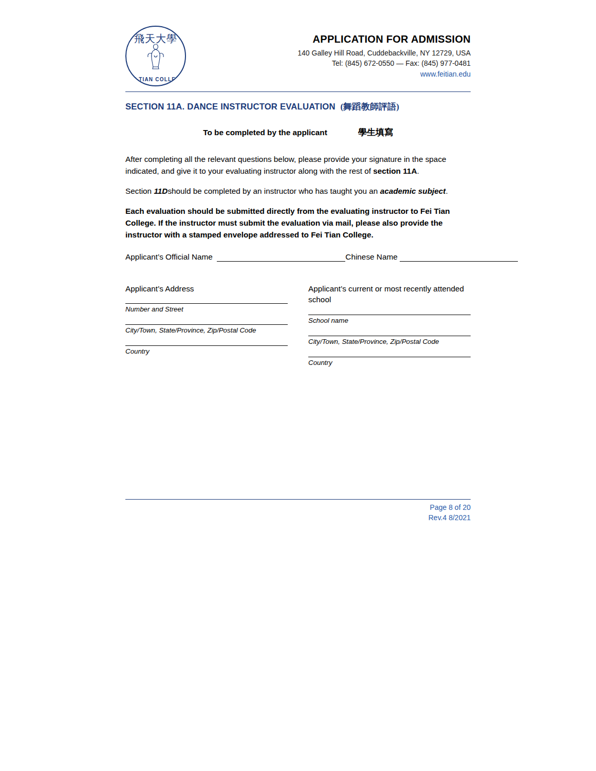飛天大學
FEI TIAN COLLEGE
APPLICATION FOR ADMISSION
140 Galley Hill Road, Cuddebackville, NY 12729, USA
Tel: (845) 672-0550 — Fax: (845) 977-0481
www.feitian.edu
SECTION 11A. DANCE INSTRUCTOR EVALUATION (舞蹈教師評語)
To be completed by the applicant學生填寫
After completing all the relevant questions below, please provide your signature in the space indicated, and give it to your evaluating instructor along with the rest of section 11A.
Section 11Dshould be completed by an instructor who has taught you an academic subject.
Each evaluation should be submitted directly from the evaluating instructor to Fei Tian College. If the instructor must submit the evaluation via mail, please also provide the instructor with a stamped envelope addressed to Fei Tian College.
Applicant’s Official Name
Chinese Name
Applicant’s Address
Number and Street
City/Town, State/Province, Zip/Postal Code
Country
Applicant’s current or most recently attended school
School name
City/Town, State/Province, Zip/Postal Code
Country
Page 8 of 20
Rev.4 8/2021